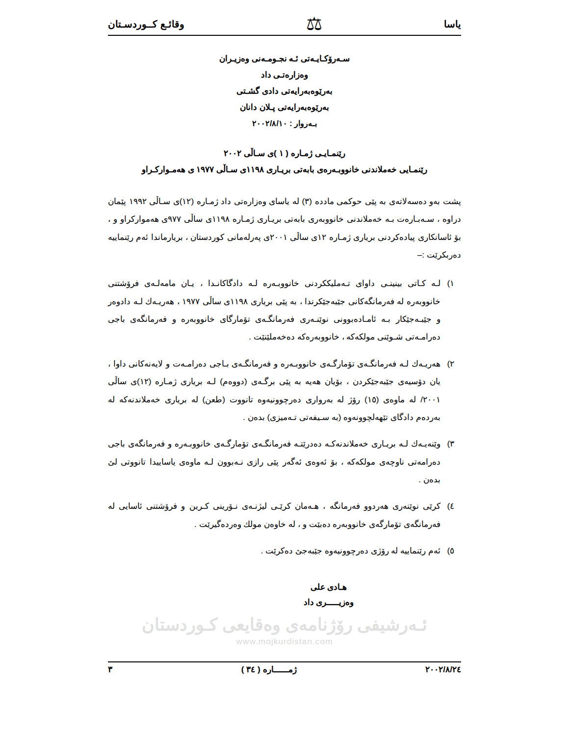یاسا
⚖
وقائـع كــوردسـتان
سـەرۆكـایـەتی ئـه نجـومـەنی وەزیـران
وەزارەتـی داد
بەرێوەبەرایەتی دادی گشـتی
بەرێوەبەرایەتی پـلان دانان
بـەروار : ٢٠٠٢/٨/١٠
رێنمـایـی ژمـاره ( ١ )ی سـاڵی ٢٠٠٢
رێنمـایی خەملاندنی خانووبـەرەی بابەتی بریـاری ١١٩٨ی سـاڵی ١٩٧٧ ی هەمـوارکـراو
پشت بەو دەسەلاتەی بە پێی حوکمی ماددە (٣) لە یاسای وەزارەتی داد ژمـارە (١٢)ی سـاڵی ١٩٩٢ پێمان دراوە ، سـەبـارەت بـە خەملاندنی خانووبەری بابەتی بریـاری ژمـارە ١١٩٨ی ساڵی ٩٧٧ی هەموارکراو و ، بۆ ئاسانکاری پیادەکردنی بریاری ژمـارە ١٢ی ساڵی ٢٠٠١ی پەرلەمانی کوردستان ، بریارماندا ئەم رێنماییە دەربکرێت :–
١) لـە کـاتی بینینـی داوای تـەملیککردنی خانووبـەرە لـە دادگاکانـدا ، یـان مامەلـەی فرۆشتنی خانووبەرە لە فەرمانگەکانی جێبەجێکرندا ، بە پێی بریاری ١١٩٨ی ساڵی ١٩٧٧ ، هەریـەك لـە دادوەر و جێبـەجێکار بـە ئامـادەبوونی نوێنـەری فەرمانگـەی تۆمارگای خانووبەرە و فەرمانگەی باجی دەرامـەتی شـوێنی مولکەکە ، خانووبەرەکە دەخەملێنێت .
٢) هەریـەك لـە فەرمانگـەی تۆمارگـەی خانووبـەرە و فەرمانگـەی بـاجی دەرامـەت و لایەنەکانی داوا ، یان دۆسیەی جێبەجێکردن ، بۆیان هەیە بە پێی برگـەی (دووەم) لـە بریاری ژمـارە (١٢)ی ساڵی ٢٠٠١/ لە ماوەی (١٥) رۆژ لە بەرواری دەرچوونیەوە تانووت (طعن) لە بریاری خەملاندنەکە لە بەردەم دادگای تێهەلچوونەوە (بە سـیفەتی تـەمیزی) بدەن .
٣) وێنەیـەك لـە بریـاری خەملاندنەکـە دەدرێتـە فەرمانگـەی تۆمارگـەی خانووبـەرە و فەرمانگەی باجی دەرامەتی ناوچەی مولکەکە ، بۆ ئەوەی ئەگەر پێی رازی نـەبوون لـە ماوەی یاساییدا تانووتی لێ بدەن .
٤) کرێی نوێنەری هەردوو فەرمانگە ، هـەمان کرێـی لیژنـەی نـۆرینی کـرین و فرۆشتنی ئاسایی لە فەرمانگەی تۆمارگەی خانووبەرە دەبێت و ، لە خاوەن مولك وەردەگیرێت .
٥) ئەم رێنماییە لە رۆژی دەرچوونیەوە جێبەجێ دەکرێت .
هـادی علی
وەزیـــــری داد
ئـەرشیفی رۆژنامەی وەقایعی کـوردستان www.mojkurdistan.com
٢٠٠٢/٨/٢٤
ژمــــــارە ( ٣٤ )
٣